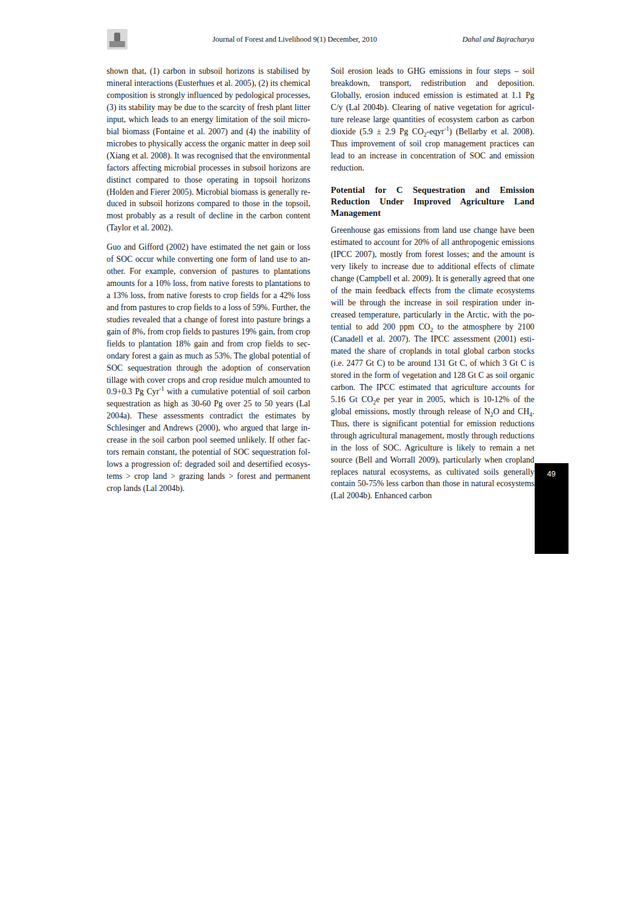Journal of Forest and Livelihood 9(1) December, 2010
Dahal and Bajracharya
shown that, (1) carbon in subsoil horizons is stabilised by mineral interactions (Eusterhues et al. 2005), (2) its chemical composition is strongly influenced by pedological processes, (3) its stability may be due to the scarcity of fresh plant litter input, which leads to an energy limitation of the soil microbial biomass (Fontaine et al. 2007) and (4) the inability of microbes to physically access the organic matter in deep soil (Xiang et al. 2008). It was recognised that the environmental factors affecting microbial processes in subsoil horizons are distinct compared to those operating in topsoil horizons (Holden and Fierer 2005). Microbial biomass is generally reduced in subsoil horizons compared to those in the topsoil, most probably as a result of decline in the carbon content (Taylor et al. 2002).
Guo and Gifford (2002) have estimated the net gain or loss of SOC occur while converting one form of land use to another. For example, conversion of pastures to plantations amounts for a 10% loss, from native forests to plantations to a 13% loss, from native forests to crop fields for a 42% loss and from pastures to crop fields to a loss of 59%. Further, the studies revealed that a change of forest into pasture brings a gain of 8%, from crop fields to pastures 19% gain, from crop fields to plantation 18% gain and from crop fields to secondary forest a gain as much as 53%. The global potential of SOC sequestration through the adoption of conservation tillage with cover crops and crop residue mulch amounted to 0.9+0.3 Pg Cyr-1 with a cumulative potential of soil carbon sequestration as high as 30-60 Pg over 25 to 50 years (Lal 2004a). These assessments contradict the estimates by Schlesinger and Andrews (2000), who argued that large increase in the soil carbon pool seemed unlikely. If other factors remain constant, the potential of SOC sequestration follows a progression of: degraded soil and desertified ecosystems > crop land > grazing lands > forest and permanent crop lands (Lal 2004b).
Soil erosion leads to GHG emissions in four steps – soil breakdown, transport, redistribution and deposition. Globally, erosion induced emission is estimated at 1.1 Pg C/y (Lal 2004b). Clearing of native vegetation for agriculture release large quantities of ecosystem carbon as carbon dioxide (5.9 ± 2.9 Pg CO2-eqyr-1) (Bellarby et al. 2008). Thus improvement of soil crop management practices can lead to an increase in concentration of SOC and emission reduction.
Potential for C Sequestration and Emission Reduction Under Improved Agriculture Land Management
Greenhouse gas emissions from land use change have been estimated to account for 20% of all anthropogenic emissions (IPCC 2007), mostly from forest losses; and the amount is very likely to increase due to additional effects of climate change (Campbell et al. 2009). It is generally agreed that one of the main feedback effects from the climate ecosystems will be through the increase in soil respiration under increased temperature, particularly in the Arctic, with the potential to add 200 ppm CO2 to the atmosphere by 2100 (Canadell et al. 2007). The IPCC assessment (2001) estimated the share of croplands in total global carbon stocks (i.e. 2477 Gt C) to be around 131 Gt C, of which 3 Gt C is stored in the form of vegetation and 128 Gt C as soil organic carbon. The IPCC estimated that agriculture accounts for 5.16 Gt CO2e per year in 2005, which is 10-12% of the global emissions, mostly through release of N2O and CH4. Thus, there is significant potential for emission reductions through agricultural management, mostly through reductions in the loss of SOC. Agriculture is likely to remain a net source (Bell and Worrall 2009), particularly when cropland replaces natural ecosystems, as cultivated soils generally contain 50-75% less carbon than those in natural ecosystems (Lal 2004b). Enhanced carbon
49